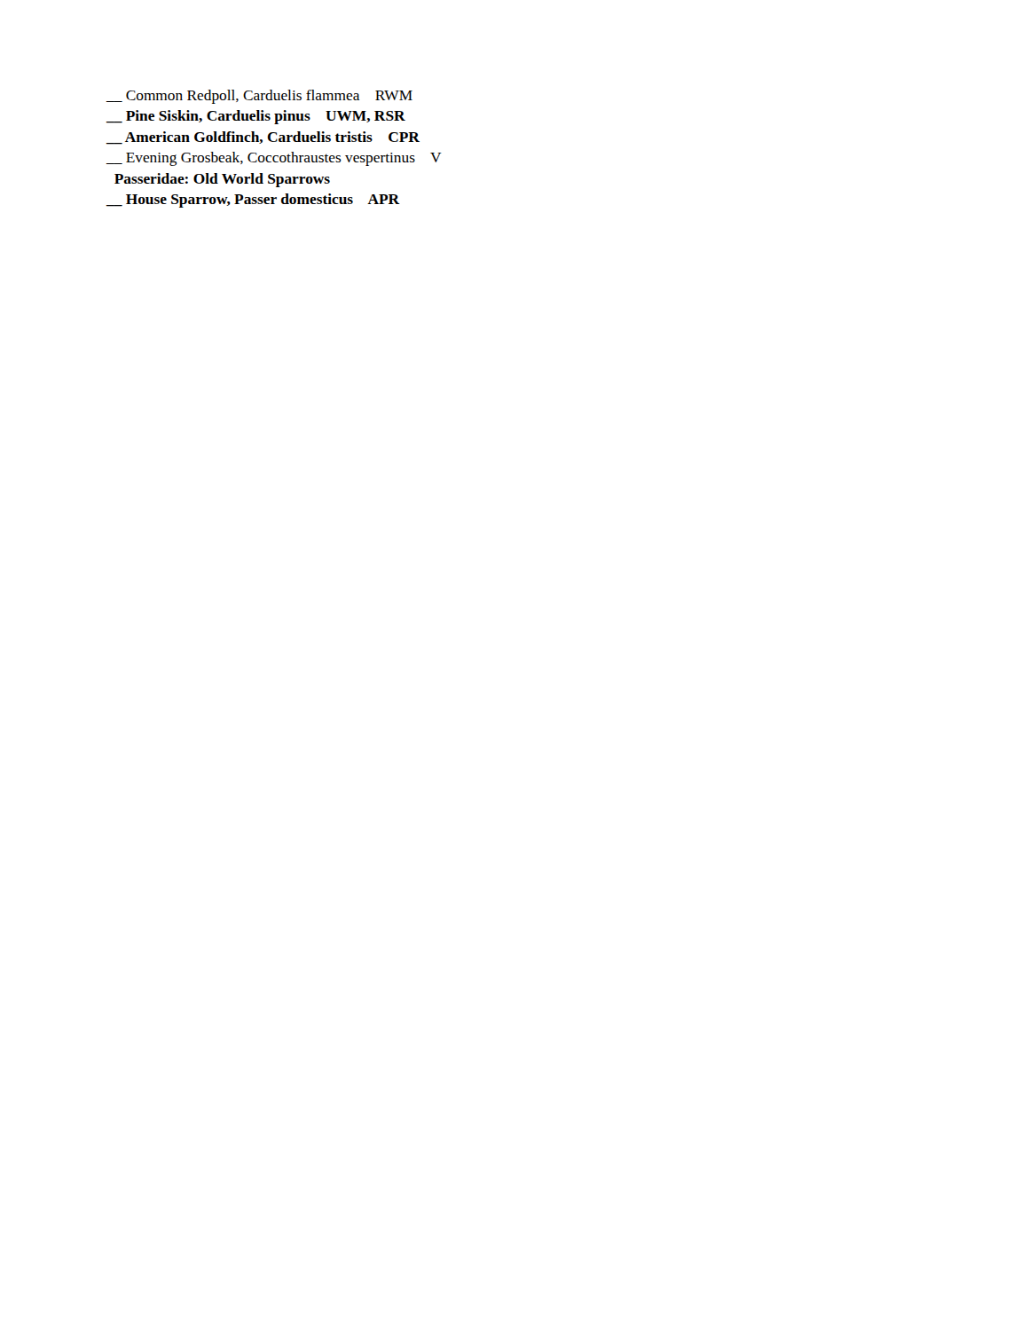__ Common Redpoll, Carduelis flammea RWM
__ Pine Siskin, Carduelis pinus UWM, RSR
__ American Goldfinch, Carduelis tristis CPR
__ Evening Grosbeak, Coccothraustes vespertinus V
Passeridae: Old World Sparrows
__ House Sparrow, Passer domesticus APR